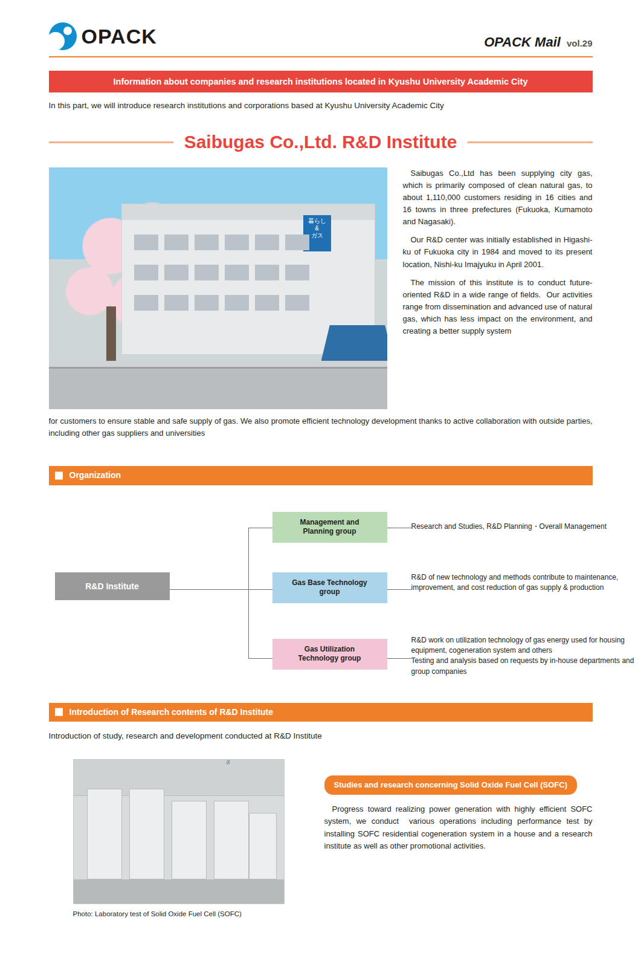OPACK
OPACK Mail vol.29
Information about companies and research institutions located in Kyushu University Academic City
In this part, we will introduce research institutions and corporations based at Kyushu University Academic City
Saibugas Co.,Ltd. R&D Institute
暮らし
&
ガス
Saibugas Co.,Ltd has been supplying city gas, which is primarily composed of clean natural gas, to about 1,110,000 customers residing in 16 cities and 16 towns in three prefectures (Fukuoka, Kumamoto and Nagasaki).
Our R&D center was initially established in Higashi-ku of Fukuoka city in 1984 and moved to its present location, Nishi-ku Imajyuku in April 2001.
The mission of this institute is to conduct future-oriented R&D in a wide range of fields. Our activities range from dissemination and advanced use of natural gas, which has less impact on the environment, and creating a better supply system
for customers to ensure stable and safe supply of gas. We also promote efficient technology development thanks to active collaboration with outside parties, including other gas suppliers and universities
Organization
R&D Institute
Management and
Planning group
Gas Base Technology
group
Gas Utilization
Technology group
Research and Studies, R&D Planning・Overall Management
R&D of new technology and methods contribute to maintenance, improvement, and cost reduction of gas supply & production
R&D work on utilization technology of gas energy used for housing equipment, cogeneration system and others
Testing and analysis based on requests by in-house departments and group companies
Introduction of Research contents of R&D Institute
Introduction of study, research and development conducted at R&D Institute
Solid Oxide Fuel Cell
Photo: Laboratory test of Solid Oxide Fuel Cell (SOFC)
Studies and research concerning Solid Oxide Fuel Cell (SOFC)
Progress toward realizing power generation with highly efficient SOFC system, we conduct various operations including performance test by installing SOFC residential cogeneration system in a house and a research institute as well as other promotional activities.